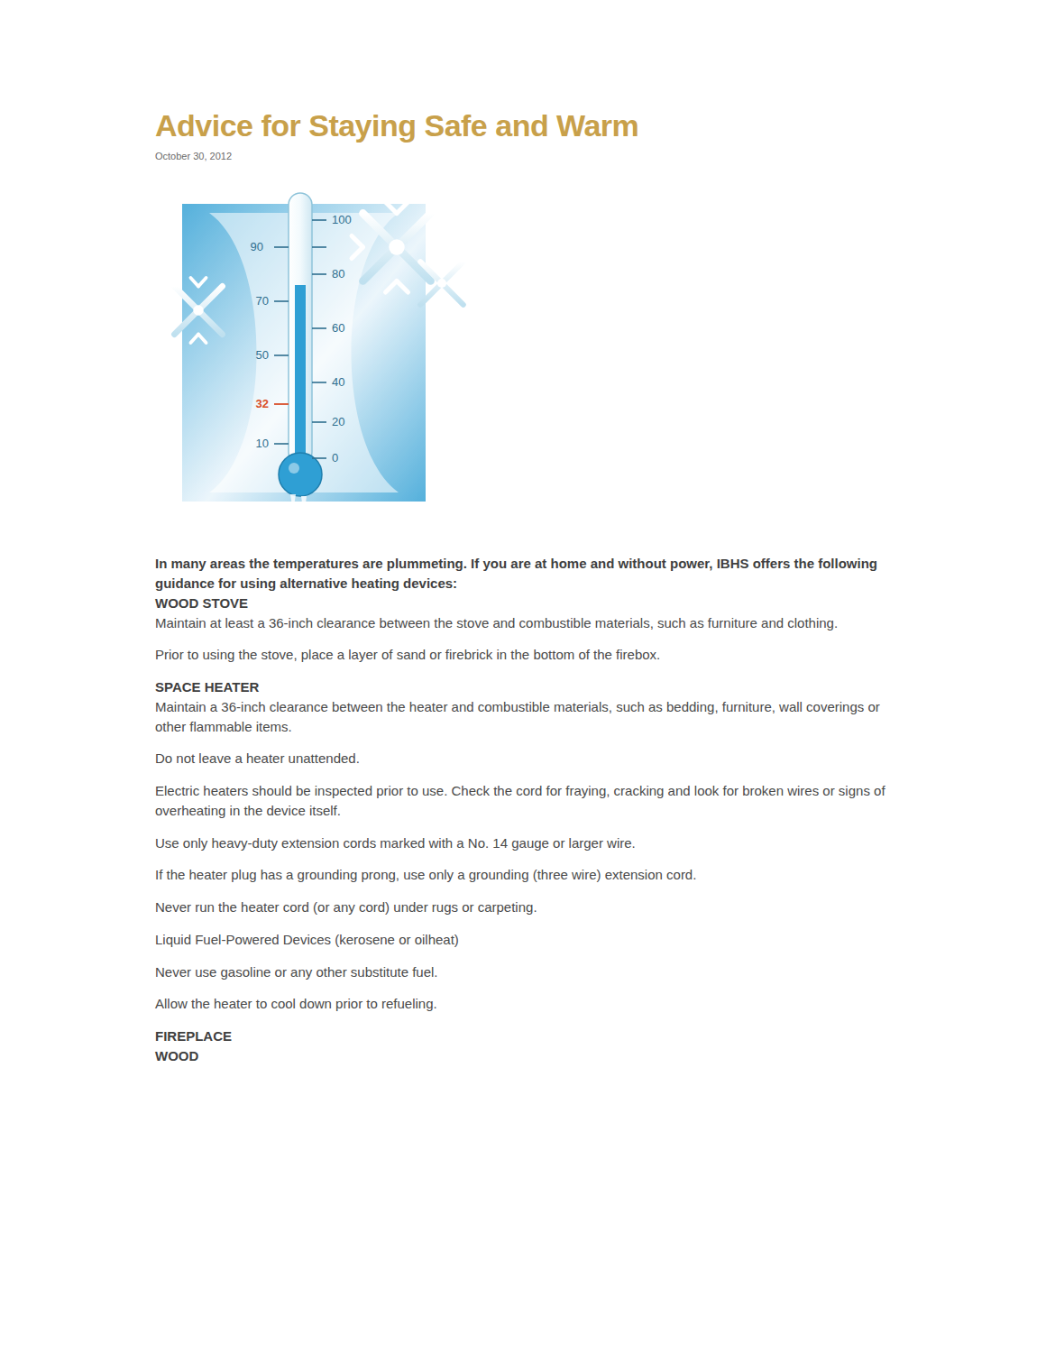Advice for Staying Safe and Warm
October 30, 2012
100 90 80 70 60 50 40 32 20 10 0
In many areas the temperatures are plummeting. If you are at home and without power, IBHS offers the following guidance for using alternative heating devices:
Wood Stove
Maintain at least a 36-inch clearance between the stove and combustible materials, such as furniture and clothing.
Prior to using the stove, place a layer of sand or firebrick in the bottom of the firebox.
Space Heater
Maintain a 36-inch clearance between the heater and combustible materials, such as bedding, furniture, wall coverings or other flammable items.
Do not leave a heater unattended.
Electric heaters should be inspected prior to use. Check the cord for fraying, cracking and look for broken wires or signs of overheating in the device itself.
Use only heavy-duty extension cords marked with a No. 14 gauge or larger wire.
If the heater plug has a grounding prong, use only a grounding (three wire) extension cord.
Never run the heater cord (or any cord) under rugs or carpeting.
Liquid Fuel-Powered Devices (kerosene or oilheat)
Never use gasoline or any other substitute fuel.
Allow the heater to cool down prior to refueling.
Fireplace
Wood